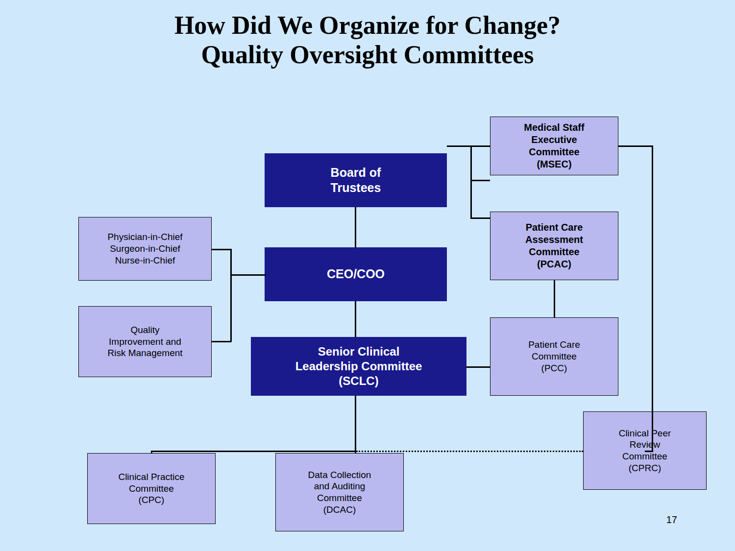How Did We Organize for Change?
Quality Oversight Committees
Medical Staff
Executive
Committee
(MSEC)
Board of
Trustees
Patient Care
Assessment
Committee
(PCAC)
Physician-in-Chief
Surgeon-in-Chief
Nurse-in-Chief
CEO/COO
Quality
Improvement and
Risk Management
Patient Care
Committee
(PCC)
Senior Clinical
Leadership Committee
(SCLC)
Clinical Peer
Review
Committee
(CPRC)
Clinical Practice
Committee
(CPC)
Data Collection
and Auditing
Committee
(DCAC)
17